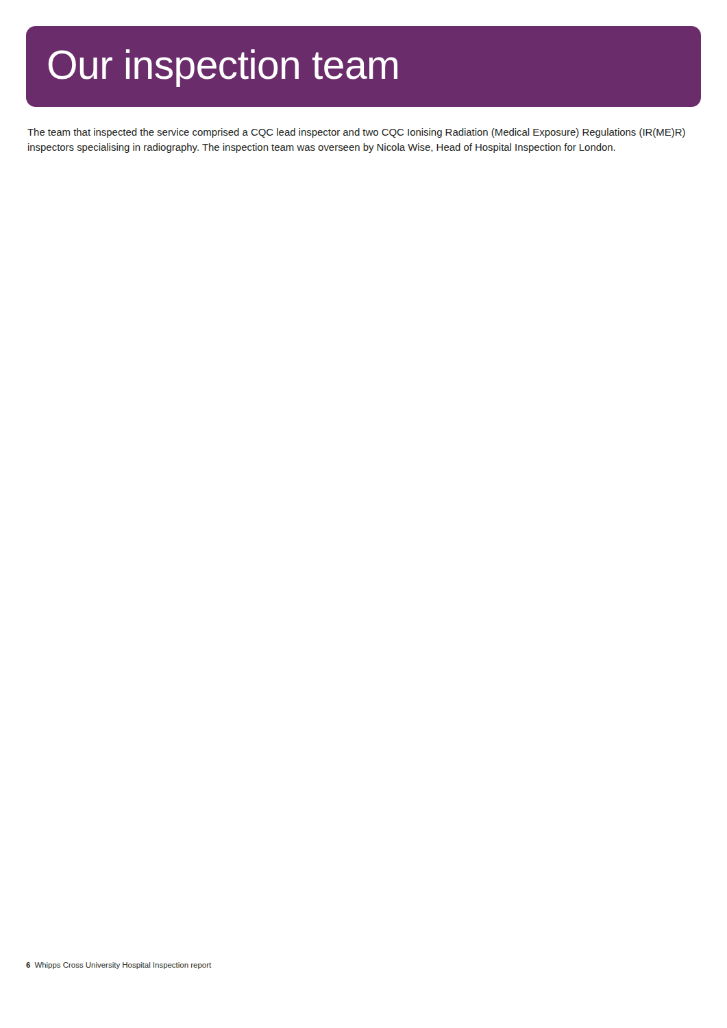Our inspection team
The team that inspected the service comprised a CQC lead inspector and two CQC Ionising Radiation (Medical Exposure) Regulations (IR(ME)R) inspectors specialising in radiography. The inspection team was overseen by Nicola Wise, Head of Hospital Inspection for London.
6 Whipps Cross University Hospital Inspection report